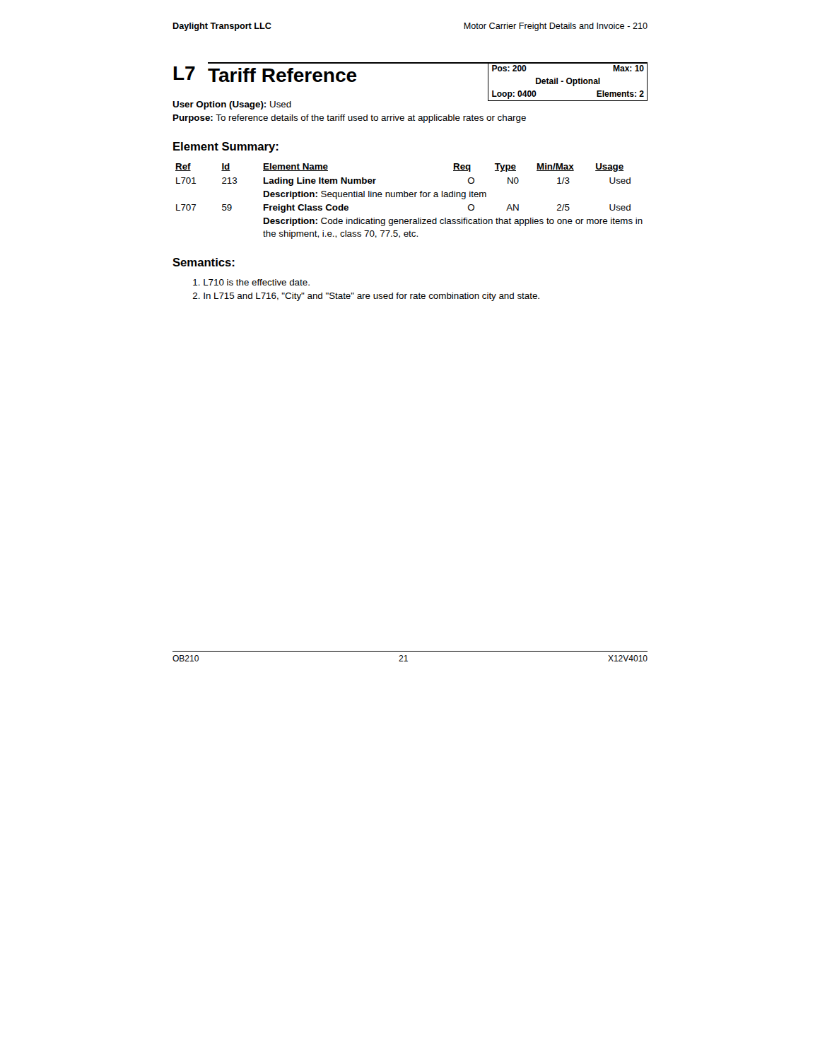Daylight Transport LLC
Motor Carrier Freight Details and Invoice - 210
| Pos: 200 | Max: 10 |
| Detail - Optional |
| Loop: 0400 | Elements: 2 |
L7
Tariff Reference
User Option (Usage): Used
Purpose: To reference details of the tariff used to arrive at applicable rates or charge
Element Summary:
| Ref | Id | Element Name | Req | Type | Min/Max | Usage |
| --- | --- | --- | --- | --- | --- | --- |
| L701 | 213 | Lading Line Item Number | O | N0 | 1/3 | Used |
| | | Description: Sequential line number for a lading item |
| L707 | 59 | Freight Class Code | O | AN | 2/5 | Used |
| | | Description: Code indicating generalized classification that applies to one or more items in the shipment, i.e., class 70, 77.5, etc. |
Semantics:
L710 is the effective date.
In L715 and L716, "City" and "State" are used for rate combination city and state.
OB210
21
X12V4010